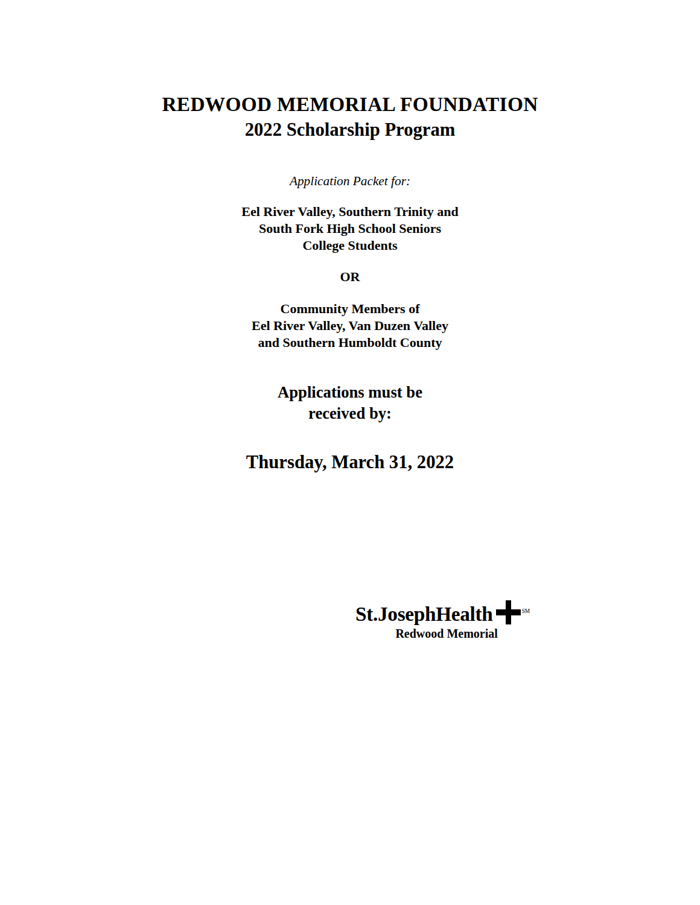REDWOOD MEMORIAL FOUNDATION
2022 Scholarship Program
Application Packet for:
Eel River Valley, Southern Trinity and
South Fork High School Seniors
College Students
OR
Community Members of
Eel River Valley, Van Duzen Valley
and Southern Humboldt County
Applications must be
received by:
Thursday, March 31, 2022
St.JosephHealth SM
Redwood Memorial